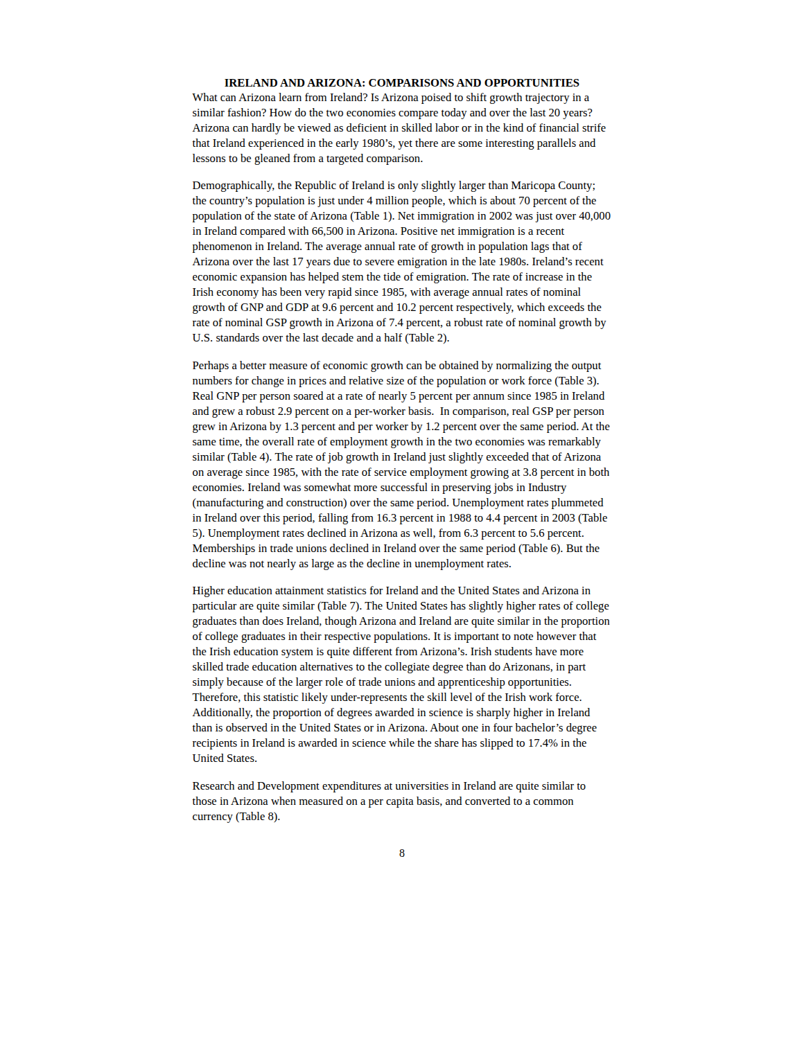IRELAND AND ARIZONA: COMPARISONS AND OPPORTUNITIES
What can Arizona learn from Ireland? Is Arizona poised to shift growth trajectory in a similar fashion? How do the two economies compare today and over the last 20 years? Arizona can hardly be viewed as deficient in skilled labor or in the kind of financial strife that Ireland experienced in the early 1980’s, yet there are some interesting parallels and lessons to be gleaned from a targeted comparison.
Demographically, the Republic of Ireland is only slightly larger than Maricopa County; the country’s population is just under 4 million people, which is about 70 percent of the population of the state of Arizona (Table 1). Net immigration in 2002 was just over 40,000 in Ireland compared with 66,500 in Arizona. Positive net immigration is a recent phenomenon in Ireland. The average annual rate of growth in population lags that of Arizona over the last 17 years due to severe emigration in the late 1980s. Ireland’s recent economic expansion has helped stem the tide of emigration. The rate of increase in the Irish economy has been very rapid since 1985, with average annual rates of nominal growth of GNP and GDP at 9.6 percent and 10.2 percent respectively, which exceeds the rate of nominal GSP growth in Arizona of 7.4 percent, a robust rate of nominal growth by U.S. standards over the last decade and a half (Table 2).
Perhaps a better measure of economic growth can be obtained by normalizing the output numbers for change in prices and relative size of the population or work force (Table 3). Real GNP per person soared at a rate of nearly 5 percent per annum since 1985 in Ireland and grew a robust 2.9 percent on a per-worker basis. In comparison, real GSP per person grew in Arizona by 1.3 percent and per worker by 1.2 percent over the same period. At the same time, the overall rate of employment growth in the two economies was remarkably similar (Table 4). The rate of job growth in Ireland just slightly exceeded that of Arizona on average since 1985, with the rate of service employment growing at 3.8 percent in both economies. Ireland was somewhat more successful in preserving jobs in Industry (manufacturing and construction) over the same period. Unemployment rates plummeted in Ireland over this period, falling from 16.3 percent in 1988 to 4.4 percent in 2003 (Table 5). Unemployment rates declined in Arizona as well, from 6.3 percent to 5.6 percent. Memberships in trade unions declined in Ireland over the same period (Table 6). But the decline was not nearly as large as the decline in unemployment rates.
Higher education attainment statistics for Ireland and the United States and Arizona in particular are quite similar (Table 7). The United States has slightly higher rates of college graduates than does Ireland, though Arizona and Ireland are quite similar in the proportion of college graduates in their respective populations. It is important to note however that the Irish education system is quite different from Arizona’s. Irish students have more skilled trade education alternatives to the collegiate degree than do Arizonans, in part simply because of the larger role of trade unions and apprenticeship opportunities. Therefore, this statistic likely under-represents the skill level of the Irish work force. Additionally, the proportion of degrees awarded in science is sharply higher in Ireland than is observed in the United States or in Arizona. About one in four bachelor’s degree recipients in Ireland is awarded in science while the share has slipped to 17.4% in the United States.
Research and Development expenditures at universities in Ireland are quite similar to those in Arizona when measured on a per capita basis, and converted to a common currency (Table 8).
8